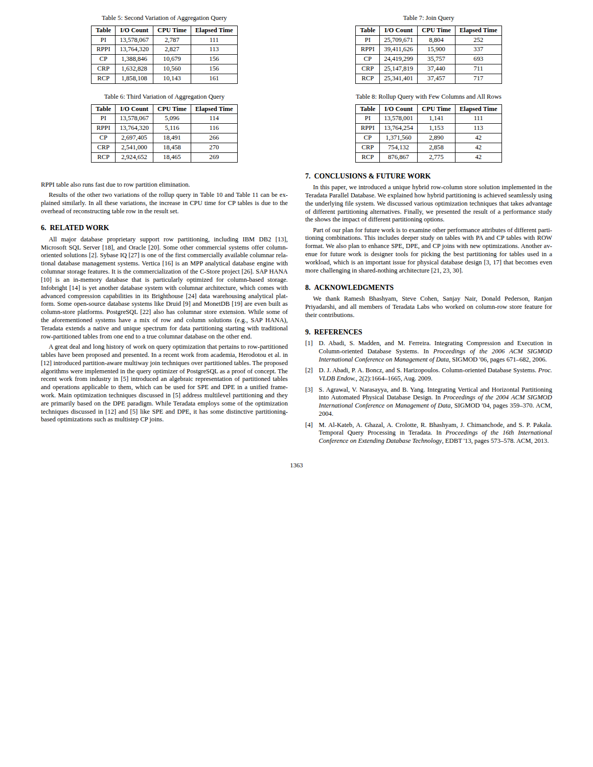Table 5: Second Variation of Aggregation Query
| Table | I/O Count | CPU Time | Elapsed Time |
| --- | --- | --- | --- |
| PI | 13,578,067 | 2,787 | 111 |
| RPPI | 13,764,320 | 2,827 | 113 |
| CP | 1,388,846 | 10,679 | 156 |
| CRP | 1,632,828 | 10,560 | 156 |
| RCP | 1,858,108 | 10,143 | 161 |
Table 6: Third Variation of Aggregation Query
| Table | I/O Count | CPU Time | Elapsed Time |
| --- | --- | --- | --- |
| PI | 13,578,067 | 5,096 | 114 |
| RPPI | 13,764,320 | 5,116 | 116 |
| CP | 2,697,405 | 18,491 | 266 |
| CRP | 2,541,000 | 18,458 | 270 |
| RCP | 2,924,652 | 18,465 | 269 |
RPPI table also runs fast due to row partition elimination.
Results of the other two variations of the rollup query in Table 10 and Table 11 can be explained similarly. In all these variations, the increase in CPU time for CP tables is due to the overhead of reconstructing table row in the result set.
6. RELATED WORK
All major database proprietary support row partitioning, including IBM DB2 [13], Microsoft SQL Server [18], and Oracle [20]. Some other commercial systems offer column-oriented solutions [2]. Sybase IQ [27] is one of the first commercially available columnar relational database management systems. Vertica [16] is an MPP analytical database engine with columnar storage features. It is the commercialization of the C-Store project [26]. SAP HANA [10] is an in-memory database that is particularly optimized for column-based storage. Infobright [14] is yet another database system with columnar architecture, which comes with advanced compression capabilities in its Brighthouse [24] data warehousing analytical platform. Some open-source database systems like Druid [9] and MonetDB [19] are even built as column-store platforms. PostgreSQL [22] also has columnar store extension. While some of the aforementioned systems have a mix of row and column solutions (e.g., SAP HANA), Teradata extends a native and unique spectrum for data partitioning starting with traditional row-partitioned tables from one end to a true columnar database on the other end.
A great deal and long history of work on query optimization that pertains to row-partitioned tables have been proposed and presented. In a recent work from academia, Herodotou et al. in [12] introduced partition-aware multiway join techniques over partitioned tables. The proposed algorithms were implemented in the query optimizer of PostgreSQL as a proof of concept. The recent work from industry in [5] introduced an algebraic representation of partitioned tables and operations applicable to them, which can be used for SPE and DPE in a unified framework. Main optimization techniques discussed in [5] address multilevel partitioning and they are primarily based on the DPE paradigm. While Teradata employs some of the optimization techniques discussed in [12] and [5] like SPE and DPE, it has some distinctive partitioning-based optimizations such as multistep CP joins.
Table 7: Join Query
| Table | I/O Count | CPU Time | Elapsed Time |
| --- | --- | --- | --- |
| PI | 25,709,671 | 8,804 | 252 |
| RPPI | 39,411,626 | 15,900 | 337 |
| CP | 24,419,299 | 35,757 | 693 |
| CRP | 25,147,819 | 37,440 | 711 |
| RCP | 25,341,401 | 37,457 | 717 |
Table 8: Rollup Query with Few Columns and All Rows
| Table | I/O Count | CPU Time | Elapsed Time |
| --- | --- | --- | --- |
| PI | 13,578,001 | 1,141 | 111 |
| RPPI | 13,764,254 | 1,153 | 113 |
| CP | 1,371,560 | 2,890 | 42 |
| CRP | 754,132 | 2,858 | 42 |
| RCP | 876,867 | 2,775 | 42 |
7. CONCLUSIONS & FUTURE WORK
In this paper, we introduced a unique hybrid row-column store solution implemented in the Teradata Parallel Database. We explained how hybrid partitioning is achieved seamlessly using the underlying file system. We discussed various optimization techniques that takes advantage of different partitioning alternatives. Finally, we presented the result of a performance study the shows the impact of different partitioning options.
Part of our plan for future work is to examine other performance attributes of different partitioning combinations. This includes deeper study on tables with PA and CP tables with ROW format. We also plan to enhance SPE, DPE, and CP joins with new optimizations. Another avenue for future work is designer tools for picking the best partitioning for tables used in a workload, which is an important issue for physical database design [3, 17] that becomes even more challenging in shared-nothing architecture [21, 23, 30].
8. ACKNOWLEDGMENTS
We thank Ramesh Bhashyam, Steve Cohen, Sanjay Nair, Donald Pederson, Ranjan Priyadarshi, and all members of Teradata Labs who worked on column-row store feature for their contributions.
9. REFERENCES
D. Abadi, S. Madden, and M. Ferreira. Integrating Compression and Execution in Column-oriented Database Systems. In Proceedings of the 2006 ACM SIGMOD International Conference on Management of Data, SIGMOD '06, pages 671–682, 2006.
D. J. Abadi, P. A. Boncz, and S. Harizopoulos. Column-oriented Database Systems. Proc. VLDB Endow., 2(2):1664–1665, Aug. 2009.
S. Agrawal, V. Narasayya, and B. Yang. Integrating Vertical and Horizontal Partitioning into Automated Physical Database Design. In Proceedings of the 2004 ACM SIGMOD International Conference on Management of Data, SIGMOD '04, pages 359–370. ACM, 2004.
M. Al-Kateb, A. Ghazal, A. Crolotte, R. Bhashyam, J. Chimanchode, and S. P. Pakala. Temporal Query Processing in Teradata. In Proceedings of the 16th International Conference on Extending Database Technology, EDBT '13, pages 573–578. ACM, 2013.
1363